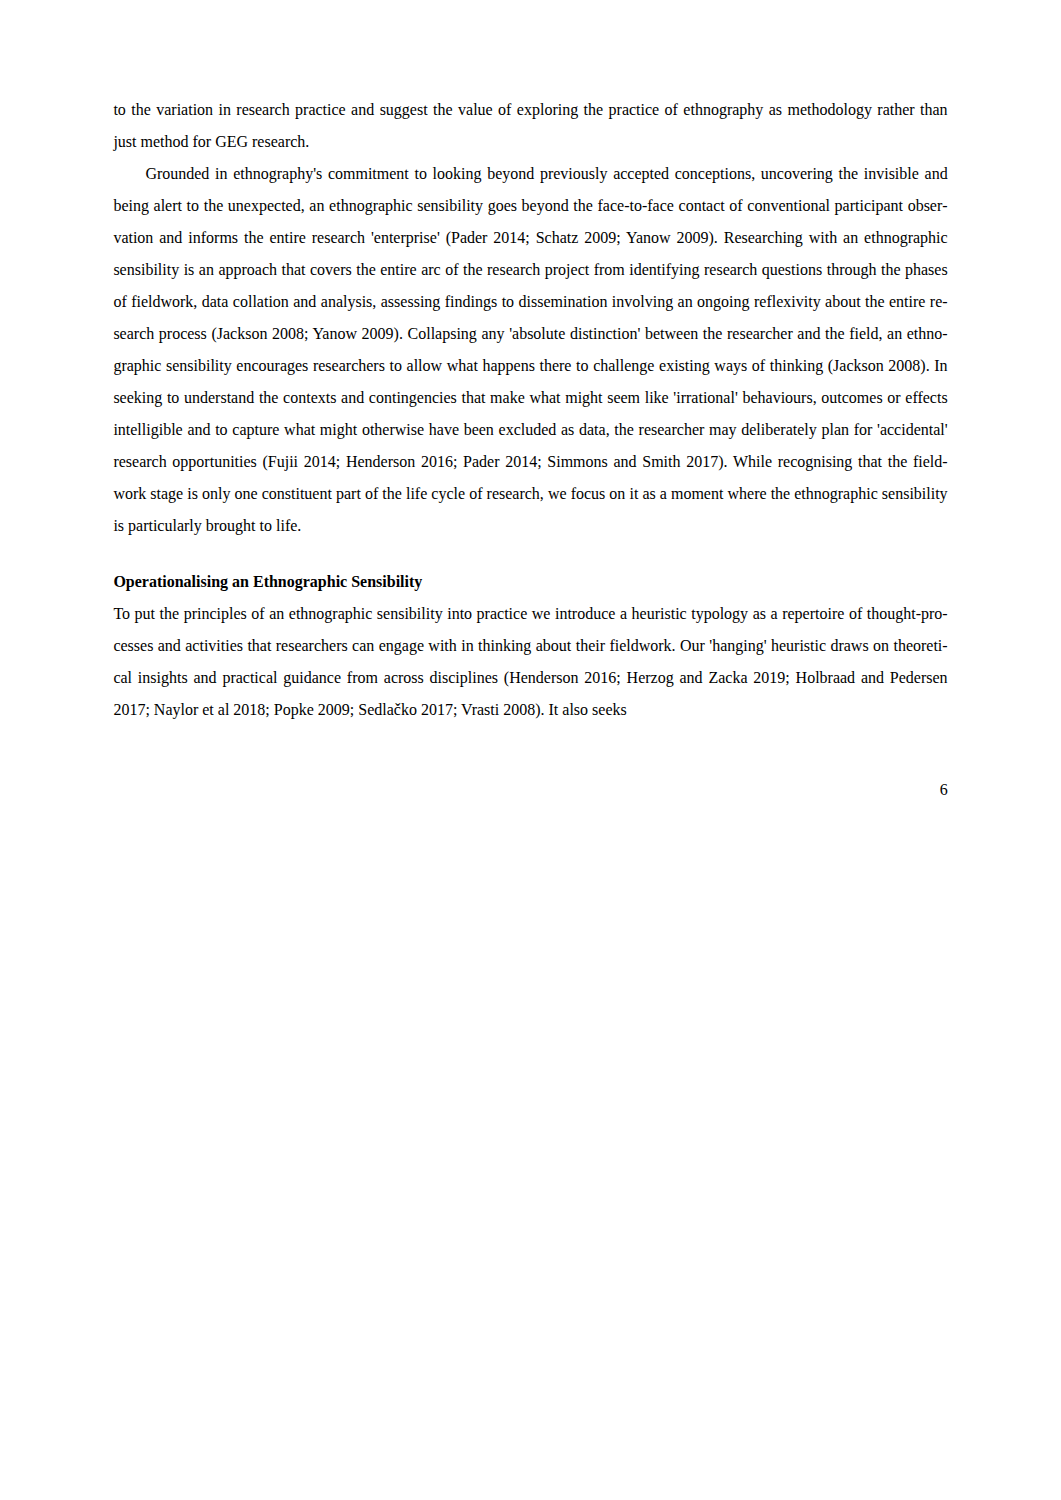to the variation in research practice and suggest the value of exploring the practice of ethnography as methodology rather than just method for GEG research.
Grounded in ethnography's commitment to looking beyond previously accepted conceptions, uncovering the invisible and being alert to the unexpected, an ethnographic sensibility goes beyond the face-to-face contact of conventional participant observation and informs the entire research 'enterprise' (Pader 2014; Schatz 2009; Yanow 2009). Researching with an ethnographic sensibility is an approach that covers the entire arc of the research project from identifying research questions through the phases of fieldwork, data collation and analysis, assessing findings to dissemination involving an ongoing reflexivity about the entire research process (Jackson 2008; Yanow 2009). Collapsing any 'absolute distinction' between the researcher and the field, an ethnographic sensibility encourages researchers to allow what happens there to challenge existing ways of thinking (Jackson 2008). In seeking to understand the contexts and contingencies that make what might seem like 'irrational' behaviours, outcomes or effects intelligible and to capture what might otherwise have been excluded as data, the researcher may deliberately plan for 'accidental' research opportunities (Fujii 2014; Henderson 2016; Pader 2014; Simmons and Smith 2017). While recognising that the fieldwork stage is only one constituent part of the life cycle of research, we focus on it as a moment where the ethnographic sensibility is particularly brought to life.
Operationalising an Ethnographic Sensibility
To put the principles of an ethnographic sensibility into practice we introduce a heuristic typology as a repertoire of thought-processes and activities that researchers can engage with in thinking about their fieldwork. Our 'hanging' heuristic draws on theoretical insights and practical guidance from across disciplines (Henderson 2016; Herzog and Zacka 2019; Holbraad and Pedersen 2017; Naylor et al 2018; Popke 2009; Sedlačko 2017; Vrasti 2008). It also seeks
6